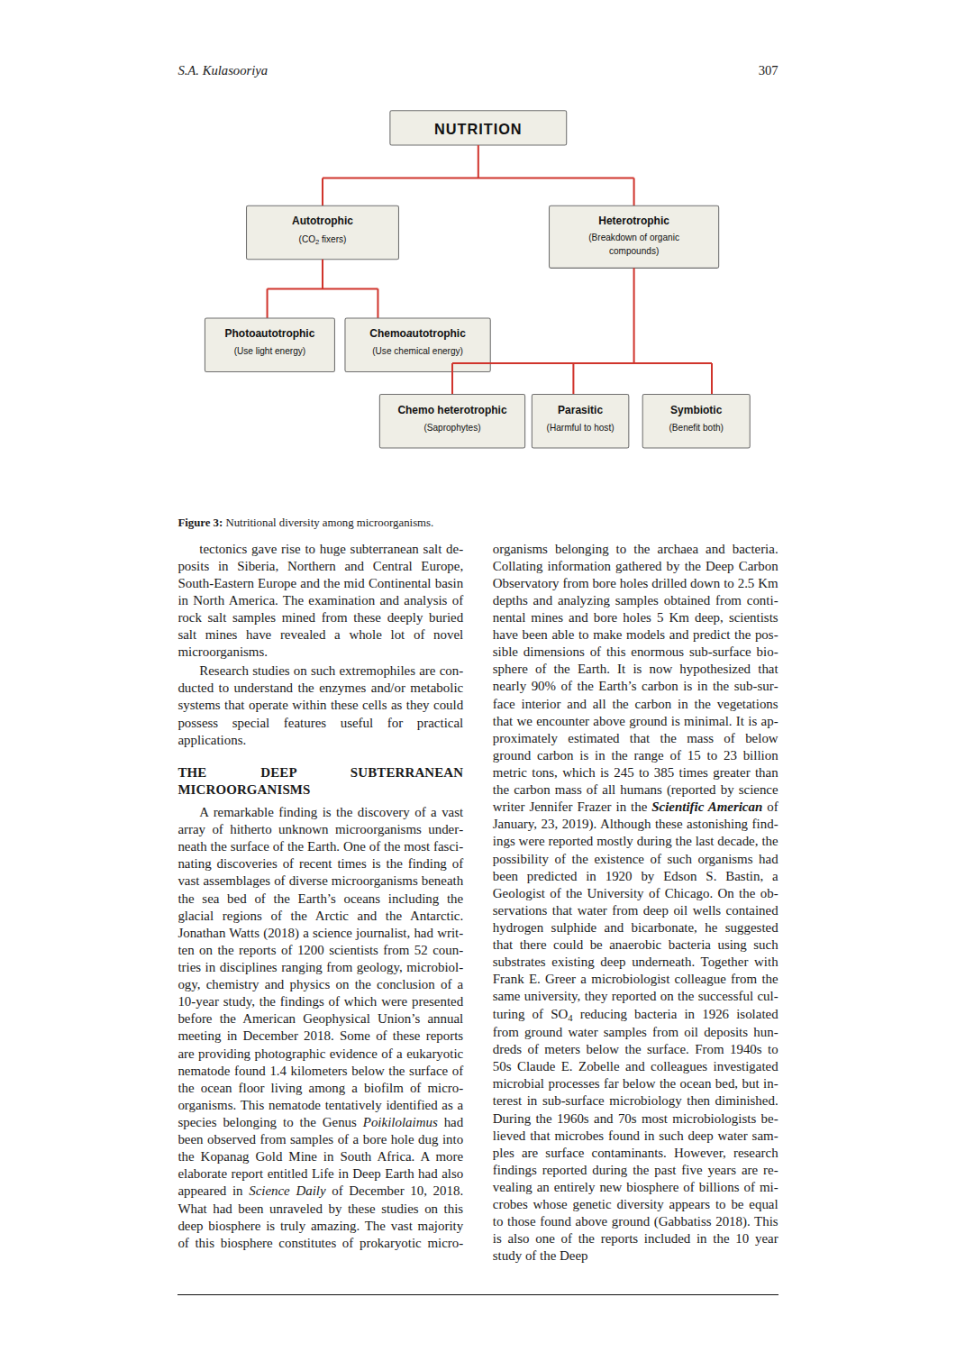S.A. Kulasooriya 307
Flow chart of nutritional diversity among microorganisms Nutrition divides into Autotrophic (CO2 fixers) and Heterotrophic (breakdown of organic compounds). Autotrophic divides into Photoautotrophic (use light energy) and Chemoautotrophic (use chemical energy). Heterotrophic divides into Chemo heterotrophic (saprophytes), Parasitic (harmful to host) and Symbiotic (benefit both). NUTRITION Autotrophic (CO2 fixers) Heterotrophic (Breakdown of organic compounds) Photoautotrophic (Use light energy) Chemoautotrophic (Use chemical energy) Chemo heterotrophic (Saprophytes) Parasitic (Harmful to host) Symbiotic (Benefit both)
Figure 3: Nutritional diversity among microorganisms.
tectonics gave rise to huge subterranean salt deposits in Siberia, Northern and Central Europe, South-Eastern Europe and the mid Continental basin in North America. The examination and analysis of rock salt samples mined from these deeply buried salt mines have revealed a whole lot of novel microorganisms.
Research studies on such extremophiles are conducted to understand the enzymes and/or metabolic systems that operate within these cells as they could possess special features useful for practical applications.
The deep subterranean microorganisms
A remarkable finding is the discovery of a vast array of hitherto unknown microorganisms underneath the surface of the Earth. One of the most fascinating discoveries of recent times is the finding of vast assemblages of diverse microorganisms beneath the sea bed of the Earth’s oceans including the glacial regions of the Arctic and the Antarctic. Jonathan Watts (2018) a science journalist, had written on the reports of 1200 scientists from 52 countries in disciplines ranging from geology, microbiology, chemistry and physics on the conclusion of a 10-year study, the findings of which were presented before the American Geophysical Union’s annual meeting in December 2018. Some of these reports are providing photographic evidence of a eukaryotic nematode found 1.4 kilometers below the surface of the ocean floor living among a biofilm of microorganisms. This nematode tentatively identified as a species belonging to the Genus Poikilolaimus had been observed from samples of a bore hole dug into the Kopanag Gold Mine in South Africa. A more elaborate report entitled Life in Deep Earth had also appeared in Science Daily of December 10, 2018. What had been unraveled by these studies on this deep biosphere is truly amazing. The vast majority of this biosphere constitutes of prokaryotic microorganisms belonging to the archaea and bacteria. Collating information gathered by the Deep Carbon Observatory from bore holes drilled down to 2.5 Km depths and analyzing samples obtained from continental mines and bore holes 5 Km deep, scientists have been able to make models and predict the possible dimensions of this enormous sub-surface biosphere of the Earth. It is now hypothesized that nearly 90% of the Earth’s carbon is in the sub-surface interior and all the carbon in the vegetations that we encounter above ground is minimal. It is approximately estimated that the mass of below ground carbon is in the range of 15 to 23 billion metric tons, which is 245 to 385 times greater than the carbon mass of all humans (reported by science writer Jennifer Frazer in the Scientific American of January, 23, 2019). Although these astonishing findings were reported mostly during the last decade, the possibility of the existence of such organisms had been predicted in 1920 by Edson S. Bastin, a Geologist of the University of Chicago. On the observations that water from deep oil wells contained hydrogen sulphide and bicarbonate, he suggested that there could be anaerobic bacteria using such substrates existing deep underneath. Together with Frank E. Greer a microbiologist colleague from the same university, they reported on the successful culturing of SO4 reducing bacteria in 1926 isolated from ground water samples from oil deposits hundreds of meters below the surface. From 1940s to 50s Claude E. Zobelle and colleagues investigated microbial processes far below the ocean bed, but interest in sub-surface microbiology then diminished. During the 1960s and 70s most microbiologists believed that microbes found in such deep water samples are surface contaminants. However, research findings reported during the past five years are revealing an entirely new biosphere of billions of microbes whose genetic diversity appears to be equal to those found above ground (Gabbatiss 2018). This is also one of the reports included in the 10 year study of the Deep